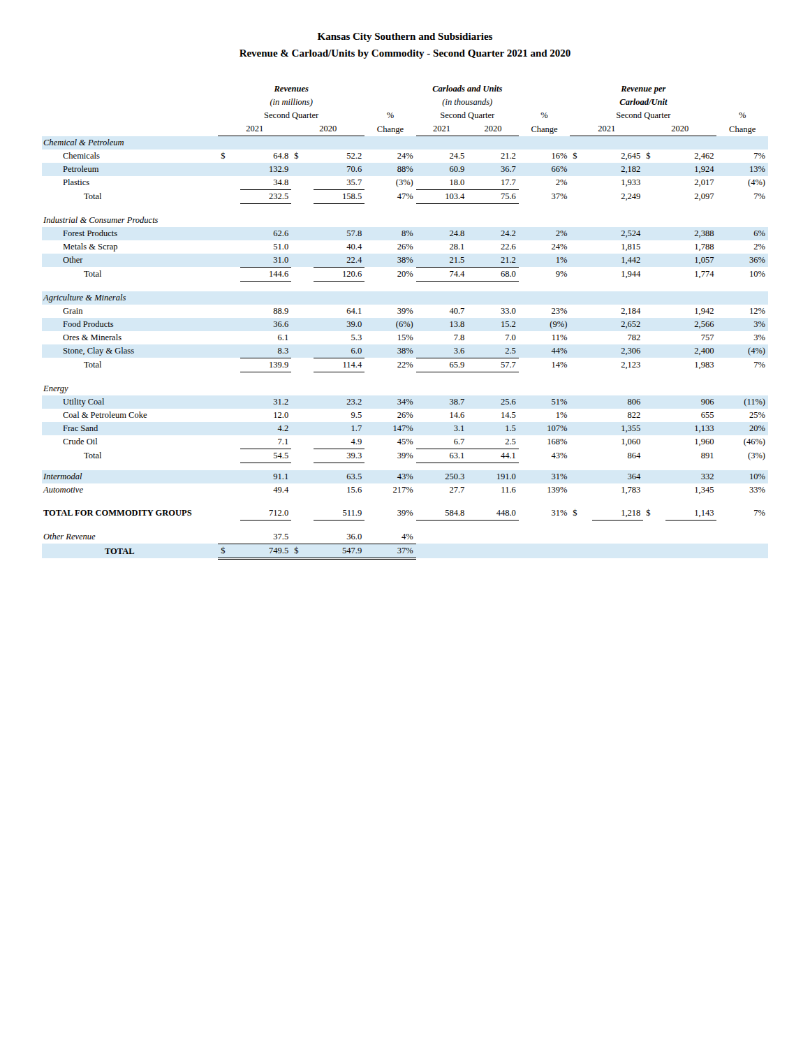Kansas City Southern and Subsidiaries
Revenue & Carload/Units by Commodity - Second Quarter 2021 and 2020
| | Revenues | | Carloads and Units | | Revenue per | |
| | (in millions) | | (in thousands) | | Carload/Unit | |
| | Second Quarter | % | Second Quarter | % | Second Quarter | % |
| | 2021 | 2020 | Change | 2021 | 2020 | Change | 2021 | 2020 | Change |
| Chemical & Petroleum | |
| Chemicals | $ | 64.8 | $ | 52.2 | 24% | 24.5 | 21.2 | 16% | $ | 2,645 | $ | 2,462 | 7% |
| Petroleum | | 132.9 | | 70.6 | 88% | 60.9 | 36.7 | 66% | | 2,182 | | 1,924 | 13% |
| Plastics | | 34.8 | | 35.7 | (3%) | 18.0 | 17.7 | 2% | | 1,933 | | 2,017 | (4%) |
| Total | | 232.5 | | 158.5 | 47% | 103.4 | 75.6 | 37% | | 2,249 | | 2,097 | 7% |
| Industrial & Consumer Products | |
| Forest Products | | 62.6 | | 57.8 | 8% | 24.8 | 24.2 | 2% | | 2,524 | | 2,388 | 6% |
| Metals & Scrap | | 51.0 | | 40.4 | 26% | 28.1 | 22.6 | 24% | | 1,815 | | 1,788 | 2% |
| Other | | 31.0 | | 22.4 | 38% | 21.5 | 21.2 | 1% | | 1,442 | | 1,057 | 36% |
| Total | | 144.6 | | 120.6 | 20% | 74.4 | 68.0 | 9% | | 1,944 | | 1,774 | 10% |
| Agriculture & Minerals | |
| Grain | | 88.9 | | 64.1 | 39% | 40.7 | 33.0 | 23% | | 2,184 | | 1,942 | 12% |
| Food Products | | 36.6 | | 39.0 | (6%) | 13.8 | 15.2 | (9%) | | 2,652 | | 2,566 | 3% |
| Ores & Minerals | | 6.1 | | 5.3 | 15% | 7.8 | 7.0 | 11% | | 782 | | 757 | 3% |
| Stone, Clay & Glass | | 8.3 | | 6.0 | 38% | 3.6 | 2.5 | 44% | | 2,306 | | 2,400 | (4%) |
| Total | | 139.9 | | 114.4 | 22% | 65.9 | 57.7 | 14% | | 2,123 | | 1,983 | 7% |
| Energy | |
| Utility Coal | | 31.2 | | 23.2 | 34% | 38.7 | 25.6 | 51% | | 806 | | 906 | (11%) |
| Coal & Petroleum Coke | | 12.0 | | 9.5 | 26% | 14.6 | 14.5 | 1% | | 822 | | 655 | 25% |
| Frac Sand | | 4.2 | | 1.7 | 147% | 3.1 | 1.5 | 107% | | 1,355 | | 1,133 | 20% |
| Crude Oil | | 7.1 | | 4.9 | 45% | 6.7 | 2.5 | 168% | | 1,060 | | 1,960 | (46%) |
| Total | | 54.5 | | 39.3 | 39% | 63.1 | 44.1 | 43% | | 864 | | 891 | (3%) |
| Intermodal | | 91.1 | | 63.5 | 43% | 250.3 | 191.0 | 31% | | 364 | | 332 | 10% |
| Automotive | | 49.4 | | 15.6 | 217% | 27.7 | 11.6 | 139% | | 1,783 | | 1,345 | 33% |
| TOTAL FOR COMMODITY GROUPS | | 712.0 | | 511.9 | 39% | 584.8 | 448.0 | 31% | $ | 1,218 | $ | 1,143 | 7% |
| Other Revenue | | 37.5 | | 36.0 | 4% | |
| TOTAL | $ | 749.5 | $ | 547.9 | 37% | |